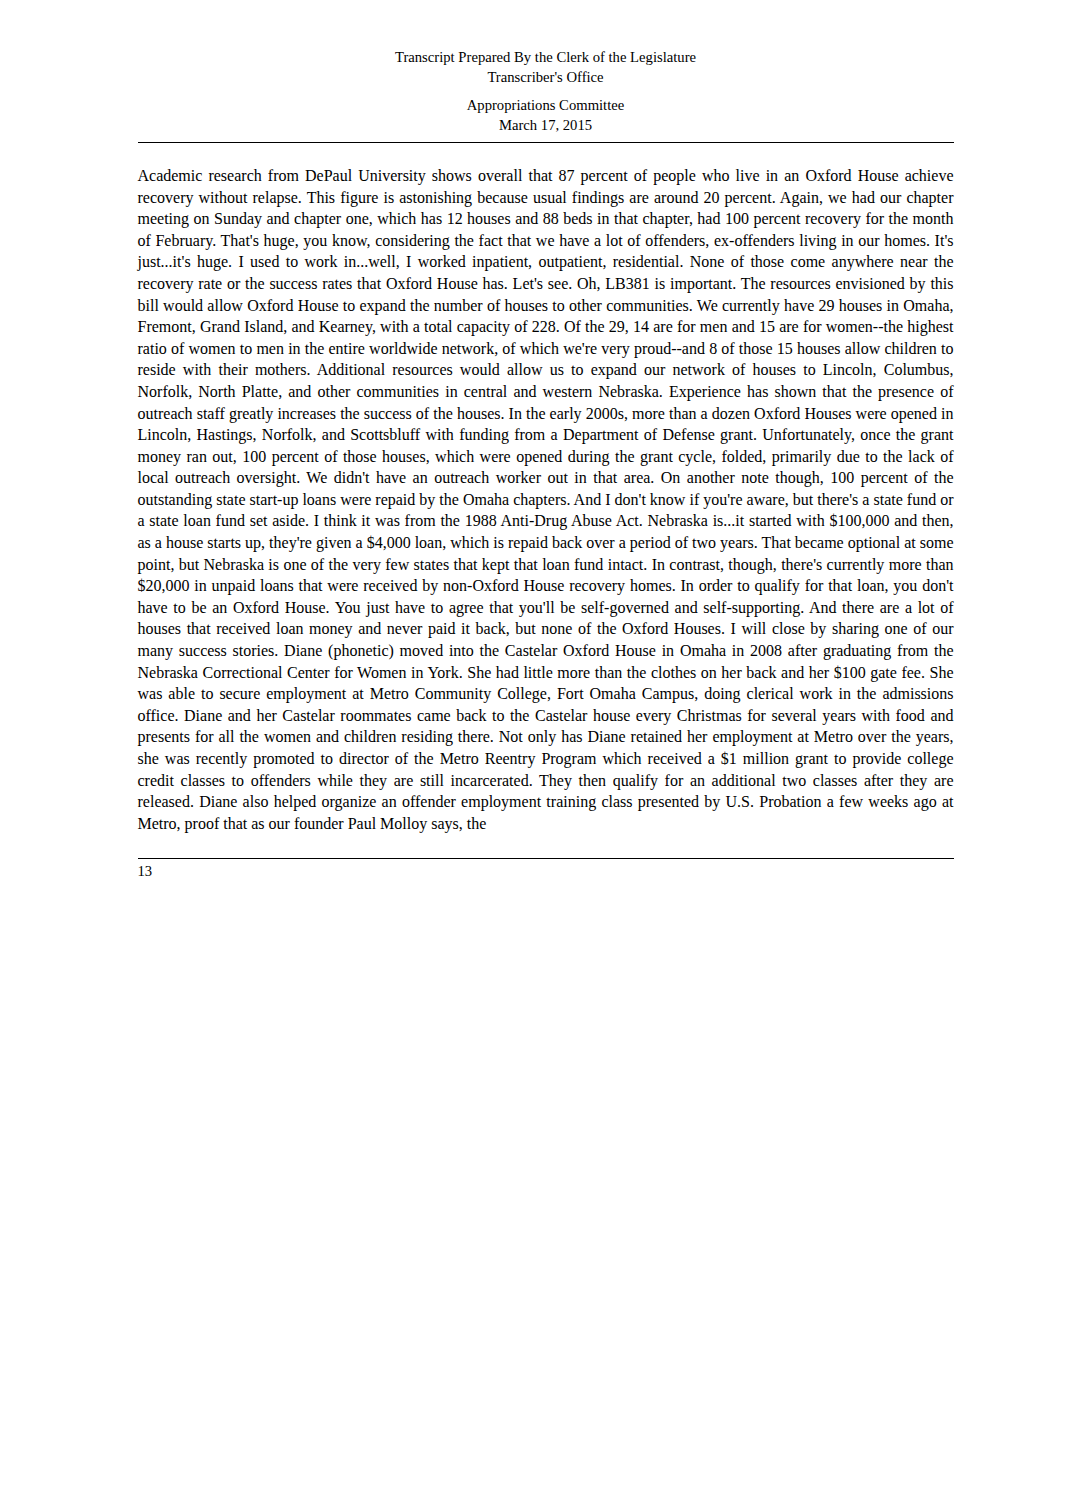Transcript Prepared By the Clerk of the Legislature Transcriber's Office Appropriations Committee March 17, 2015
Academic research from DePaul University shows overall that 87 percent of people who live in an Oxford House achieve recovery without relapse. This figure is astonishing because usual findings are around 20 percent. Again, we had our chapter meeting on Sunday and chapter one, which has 12 houses and 88 beds in that chapter, had 100 percent recovery for the month of February. That's huge, you know, considering the fact that we have a lot of offenders, ex-offenders living in our homes. It's just...it's huge. I used to work in...well, I worked inpatient, outpatient, residential. None of those come anywhere near the recovery rate or the success rates that Oxford House has. Let's see. Oh, LB381 is important. The resources envisioned by this bill would allow Oxford House to expand the number of houses to other communities. We currently have 29 houses in Omaha, Fremont, Grand Island, and Kearney, with a total capacity of 228. Of the 29, 14 are for men and 15 are for women--the highest ratio of women to men in the entire worldwide network, of which we're very proud--and 8 of those 15 houses allow children to reside with their mothers. Additional resources would allow us to expand our network of houses to Lincoln, Columbus, Norfolk, North Platte, and other communities in central and western Nebraska. Experience has shown that the presence of outreach staff greatly increases the success of the houses. In the early 2000s, more than a dozen Oxford Houses were opened in Lincoln, Hastings, Norfolk, and Scottsbluff with funding from a Department of Defense grant. Unfortunately, once the grant money ran out, 100 percent of those houses, which were opened during the grant cycle, folded, primarily due to the lack of local outreach oversight. We didn't have an outreach worker out in that area. On another note though, 100 percent of the outstanding state start-up loans were repaid by the Omaha chapters. And I don't know if you're aware, but there's a state fund or a state loan fund set aside. I think it was from the 1988 Anti-Drug Abuse Act. Nebraska is...it started with $100,000 and then, as a house starts up, they're given a $4,000 loan, which is repaid back over a period of two years. That became optional at some point, but Nebraska is one of the very few states that kept that loan fund intact. In contrast, though, there's currently more than $20,000 in unpaid loans that were received by non-Oxford House recovery homes. In order to qualify for that loan, you don't have to be an Oxford House. You just have to agree that you'll be self-governed and self-supporting. And there are a lot of houses that received loan money and never paid it back, but none of the Oxford Houses. I will close by sharing one of our many success stories. Diane (phonetic) moved into the Castelar Oxford House in Omaha in 2008 after graduating from the Nebraska Correctional Center for Women in York. She had little more than the clothes on her back and her $100 gate fee. She was able to secure employment at Metro Community College, Fort Omaha Campus, doing clerical work in the admissions office. Diane and her Castelar roommates came back to the Castelar house every Christmas for several years with food and presents for all the women and children residing there. Not only has Diane retained her employment at Metro over the years, she was recently promoted to director of the Metro Reentry Program which received a $1 million grant to provide college credit classes to offenders while they are still incarcerated. They then qualify for an additional two classes after they are released. Diane also helped organize an offender employment training class presented by U.S. Probation a few weeks ago at Metro, proof that as our founder Paul Molloy says, the
13